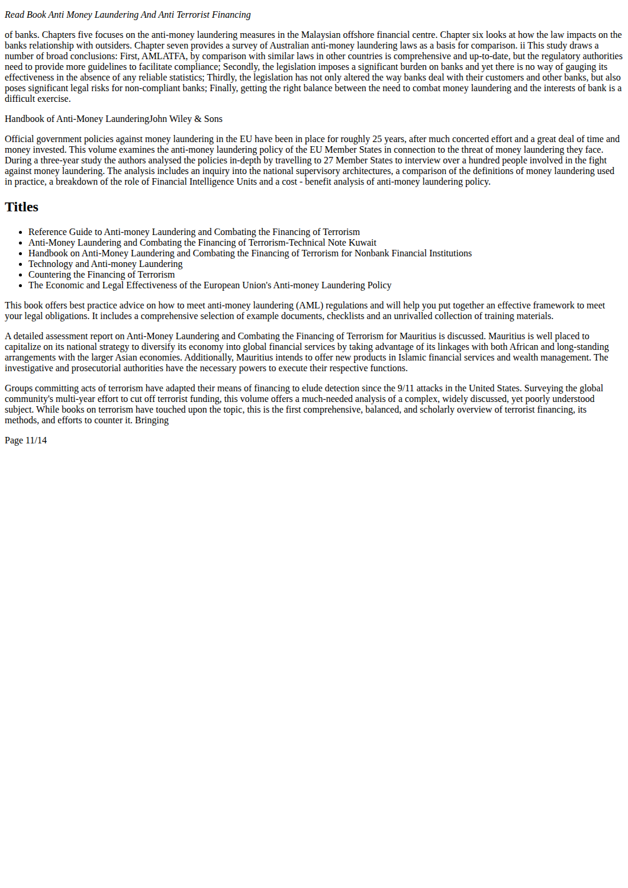Read Book Anti Money Laundering And Anti Terrorist Financing
of banks. Chapters five focuses on the anti-money laundering measures in the Malaysian offshore financial centre. Chapter six looks at how the law impacts on the banks relationship with outsiders. Chapter seven provides a survey of Australian anti-money laundering laws as a basis for comparison. ii This study draws a number of broad conclusions: First, AMLATFA, by comparison with similar laws in other countries is comprehensive and up-to-date, but the regulatory authorities need to provide more guidelines to facilitate compliance; Secondly, the legislation imposes a significant burden on banks and yet there is no way of gauging its effectiveness in the absence of any reliable statistics; Thirdly, the legislation has not only altered the way banks deal with their customers and other banks, but also poses significant legal risks for non-compliant banks; Finally, getting the right balance between the need to combat money laundering and the interests of bank is a difficult exercise.
Handbook of Anti-Money LaunderingJohn Wiley & Sons
Official government policies against money laundering in the EU have been in place for roughly 25 years, after much concerted effort and a great deal of time and money invested. This volume examines the anti-money laundering policy of the EU Member States in connection to the threat of money laundering they face. During a three-year study the authors analysed the policies in-depth by travelling to 27 Member States to interview over a hundred people involved in the fight against money laundering. The analysis includes an inquiry into the national supervisory architectures, a comparison of the definitions of money laundering used in practice, a breakdown of the role of Financial Intelligence Units and a cost - benefit analysis of anti-money laundering policy.
Titles
Reference Guide to Anti-money Laundering and Combating the Financing of Terrorism
Anti-Money Laundering and Combating the Financing of Terrorism-Technical Note Kuwait
Handbook on Anti-Money Laundering and Combating the Financing of Terrorism for Nonbank Financial Institutions
Technology and Anti-money Laundering
Countering the Financing of Terrorism
The Economic and Legal Effectiveness of the European Union's Anti-money Laundering Policy
This book offers best practice advice on how to meet anti-money laundering (AML) regulations and will help you put together an effective framework to meet your legal obligations. It includes a comprehensive selection of example documents, checklists and an unrivalled collection of training materials.
A detailed assessment report on Anti-Money Laundering and Combating the Financing of Terrorism for Mauritius is discussed. Mauritius is well placed to capitalize on its national strategy to diversify its economy into global financial services by taking advantage of its linkages with both African and long-standing arrangements with the larger Asian economies. Additionally, Mauritius intends to offer new products in Islamic financial services and wealth management. The investigative and prosecutorial authorities have the necessary powers to execute their respective functions.
Groups committing acts of terrorism have adapted their means of financing to elude detection since the 9/11 attacks in the United States. Surveying the global community's multi-year effort to cut off terrorist funding, this volume offers a much-needed analysis of a complex, widely discussed, yet poorly understood subject. While books on terrorism have touched upon the topic, this is the first comprehensive, balanced, and scholarly overview of terrorist financing, its methods, and efforts to counter it. Bringing
Page 11/14